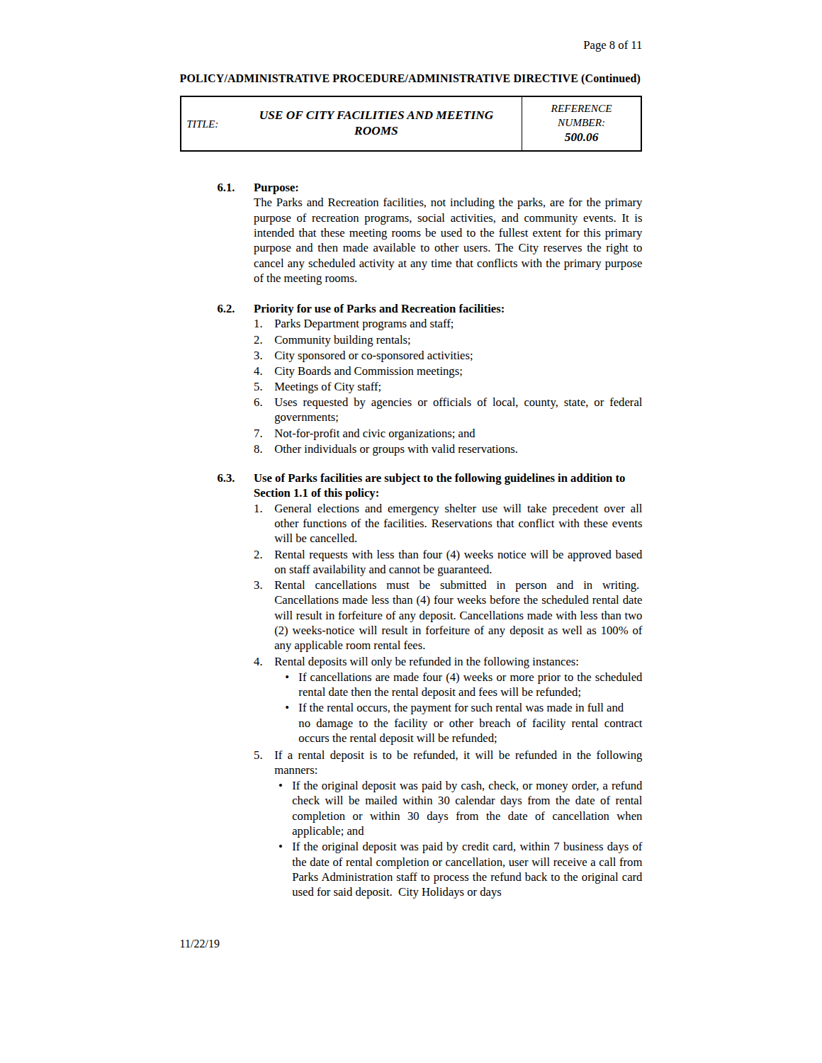Page 8 of 11
POLICY/ADMINISTRATIVE PROCEDURE/ADMINISTRATIVE DIRECTIVE (Continued)
| TITLE: | USE OF CITY FACILITIES AND MEETING ROOMS | REFERENCE NUMBER: 500.06 |
6.1.
Purpose:
The Parks and Recreation facilities, not including the parks, are for the primary purpose of recreation programs, social activities, and community events. It is intended that these meeting rooms be used to the fullest extent for this primary purpose and then made available to other users. The City reserves the right to cancel any scheduled activity at any time that conflicts with the primary purpose of the meeting rooms.
6.2.
Priority for use of Parks and Recreation facilities:
Parks Department programs and staff;
Community building rentals;
City sponsored or co-sponsored activities;
City Boards and Commission meetings;
Meetings of City staff;
Uses requested by agencies or officials of local, county, state, or federal governments;
Not-for-profit and civic organizations; and
Other individuals or groups with valid reservations.
6.3.
Use of Parks facilities are subject to the following guidelines in addition to Section 1.1 of this policy:
General elections and emergency shelter use will take precedent over all other functions of the facilities. Reservations that conflict with these events will be cancelled.
Rental requests with less than four (4) weeks notice will be approved based on staff availability and cannot be guaranteed.
Rental cancellations must be submitted in person and in writing. Cancellations made less than (4) four weeks before the scheduled rental date will result in forfeiture of any deposit. Cancellations made with less than two (2) weeks-notice will result in forfeiture of any deposit as well as 100% of any applicable room rental fees.
Rental deposits will only be refunded in the following instances:
If cancellations are made four (4) weeks or more prior to the scheduled rental date then the rental deposit and fees will be refunded;
If the rental occurs, the payment for such rental was made in full and
no damage to the facility or other breach of facility rental contract occurs the rental deposit will be refunded;
If a rental deposit is to be refunded, it will be refunded in the following manners:
If the original deposit was paid by cash, check, or money order, a refund check will be mailed within 30 calendar days from the date of rental completion or within 30 days from the date of cancellation when applicable; and
If the original deposit was paid by credit card, within 7 business days of the date of rental completion or cancellation, user will receive a call from Parks Administration staff to process the refund back to the original card used for said deposit. City Holidays or days
11/22/19